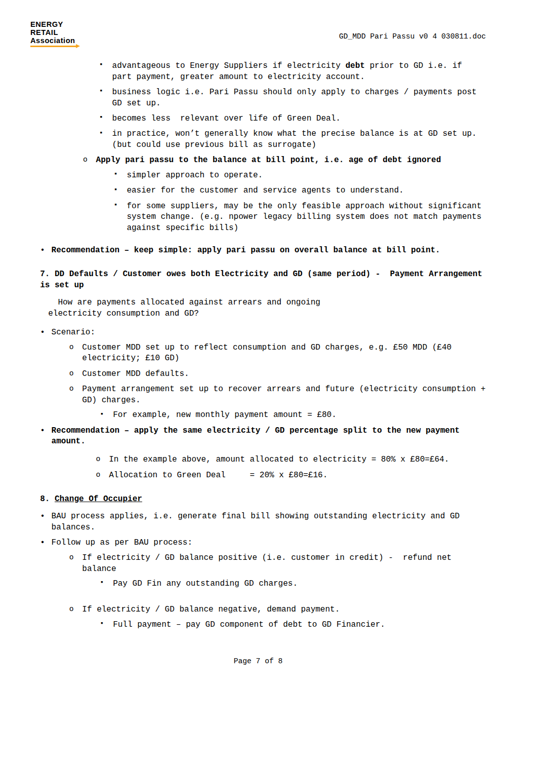ENERGY RETAIL Association
GD_MDD Pari Passu v0 4 030811.doc
advantageous to Energy Suppliers if electricity debt prior to GD i.e. if part payment, greater amount to electricity account.
business logic i.e. Pari Passu should only apply to charges / payments post GD set up.
becomes less relevant over life of Green Deal.
in practice, won’t generally know what the precise balance is at GD set up. (but could use previous bill as surrogate)
Apply pari passu to the balance at bill point, i.e. age of debt ignored
simpler approach to operate.
easier for the customer and service agents to understand.
for some suppliers, may be the only feasible approach without significant system change. (e.g. npower legacy billing system does not match payments against specific bills)
Recommendation – keep simple: apply pari passu on overall balance at bill point.
7. DD Defaults / Customer owes both Electricity and GD (same period) - Payment Arrangement is set up
How are payments allocated against arrears and ongoing electricity consumption and GD?
Scenario:
Customer MDD set up to reflect consumption and GD charges, e.g. £50 MDD (£40 electricity; £10 GD)
Customer MDD defaults.
Payment arrangement set up to recover arrears and future (electricity consumption + GD) charges.
For example, new monthly payment amount = £80.
Recommendation – apply the same electricity / GD percentage split to the new payment amount.
In the example above, amount allocated to electricity = 80% x £80=£64.
Allocation to Green Deal = 20% x £80=£16.
8. Change Of Occupier
BAU process applies, i.e. generate final bill showing outstanding electricity and GD balances.
Follow up as per BAU process:
If electricity / GD balance positive (i.e. customer in credit) - refund net balance
Pay GD Fin any outstanding GD charges.
If electricity / GD balance negative, demand payment.
Full payment – pay GD component of debt to GD Financier.
Page 7 of 8